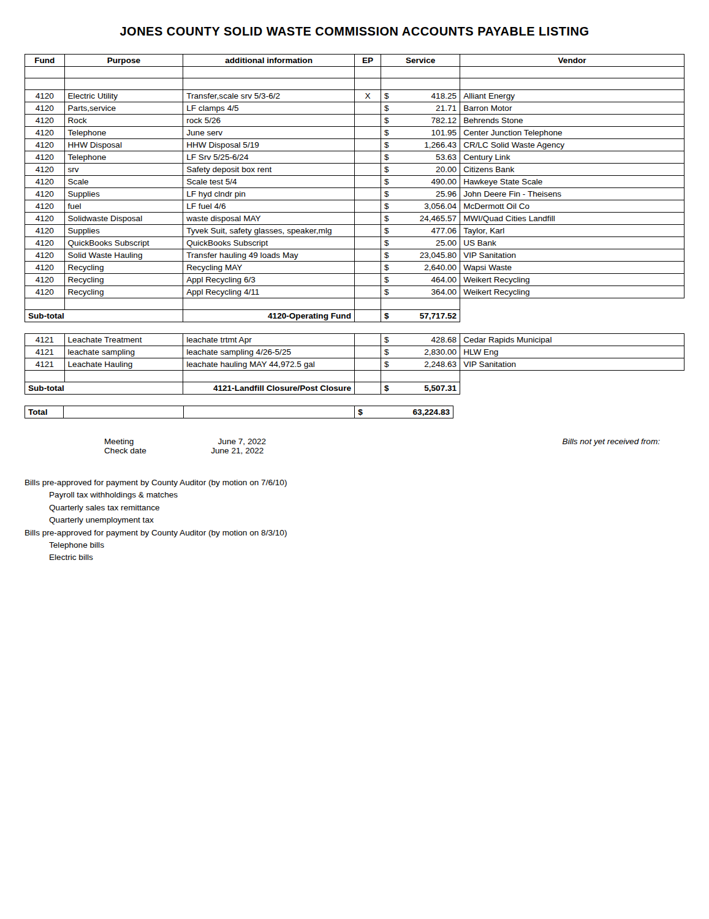JONES COUNTY SOLID WASTE COMMISSION ACCOUNTS PAYABLE LISTING
| Fund | Purpose | additional information | EP | Service | Vendor |
| --- | --- | --- | --- | --- | --- |
| 4120 | Electric Utility | Transfer,scale srv 5/3-6/2 | X | $ 418.25 | Alliant Energy |
| 4120 | Parts,service | LF clamps 4/5 | | $ 21.71 | Barron Motor |
| 4120 | Rock | rock 5/26 | | $ 782.12 | Behrends Stone |
| 4120 | Telephone | June serv | | $ 101.95 | Center Junction Telephone |
| 4120 | HHW Disposal | HHW Disposal 5/19 | | $ 1,266.43 | CR/LC Solid Waste Agency |
| 4120 | Telephone | LF Srv 5/25-6/24 | | $ 53.63 | Century Link |
| 4120 | srv | Safety deposit box rent | | $ 20.00 | Citizens Bank |
| 4120 | Scale | Scale test 5/4 | | $ 490.00 | Hawkeye State Scale |
| 4120 | Supplies | LF hyd clndr pin | | $ 25.96 | John Deere Fin - Theisens |
| 4120 | fuel | LF fuel 4/6 | | $ 3,056.04 | McDermott Oil Co |
| 4120 | Solidwaste Disposal | waste disposal MAY | | $ 24,465.57 | MWI/Quad Cities Landfill |
| 4120 | Supplies | Tyvek Suit, safety glasses, speaker,mlg | | $ 477.06 | Taylor, Karl |
| 4120 | QuickBooks Subscript | QuickBooks Subscript | | $ 25.00 | US Bank |
| 4120 | Solid Waste Hauling | Transfer hauling 49 loads May | | $ 23,045.80 | VIP Sanitation |
| 4120 | Recycling | Recycling MAY | | $ 2,640.00 | Wapsi Waste |
| 4120 | Recycling | Appl Recycling 6/3 | | $ 464.00 | Weikert Recycling |
| 4120 | Recycling | Appl Recycling 4/11 | | $ 364.00 | Weikert Recycling |
| Sub-total | 4120-Operating Fund | | $ 57,717.52 | |
| 4121 | Leachate Treatment | leachate trtmt Apr | | $ 428.68 | Cedar Rapids Municipal |
| 4121 | leachate sampling | leachate sampling 4/26-5/25 | | $ 2,830.00 | HLW Eng |
| 4121 | Leachate Hauling | leachate hauling MAY 44,972.5 gal | | $ 2,248.63 | VIP Sanitation |
| Sub-total | 4121-Landfill Closure/Post Closure | | $ 5,507.31 | |
| Total | | | $ 63,224.83 |
Meeting June 7, 2022
Check date June 21, 2022
Bills not yet received from:
Bills pre-approved for payment by County Auditor (by motion on 7/6/10)
Payroll tax withholdings & matches
Quarterly sales tax remittance
Quarterly unemployment tax
Bills pre-approved for payment by County Auditor (by motion on 8/3/10)
Telephone bills
Electric bills